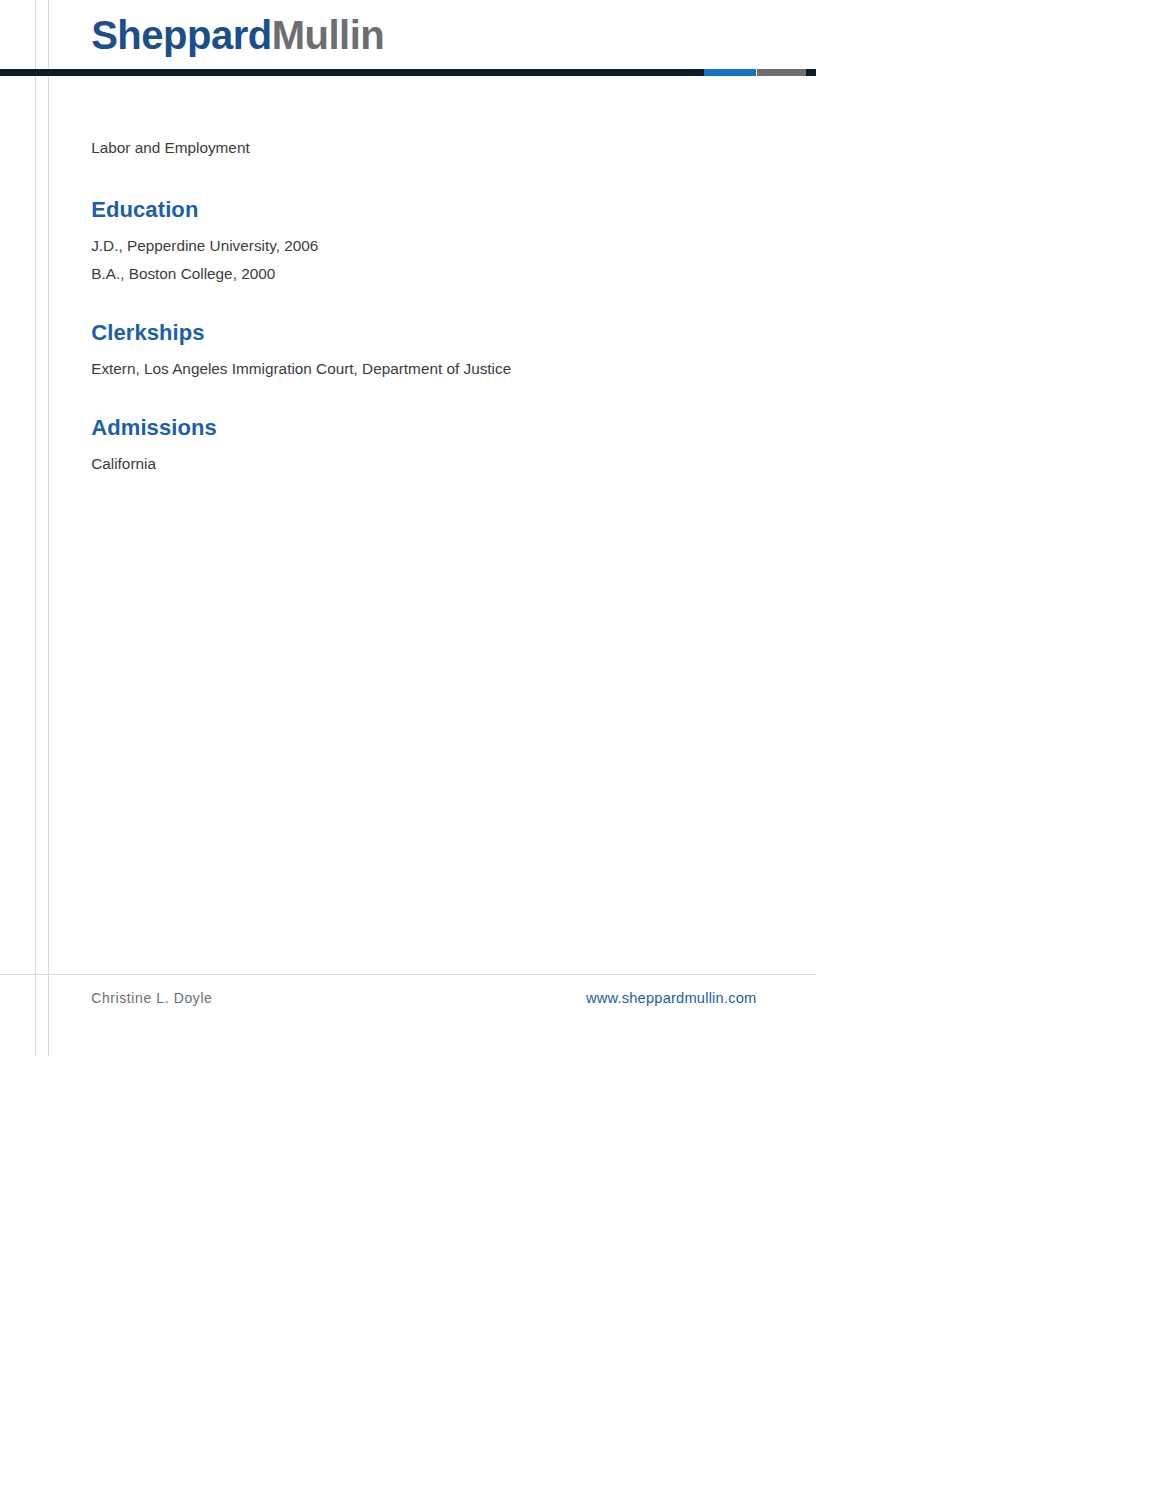Sheppard Mullin
Labor and Employment
Education
J.D., Pepperdine University, 2006
B.A., Boston College, 2000
Clerkships
Extern, Los Angeles Immigration Court, Department of Justice
Admissions
California
Christine L. Doyle
www.sheppardmullin.com